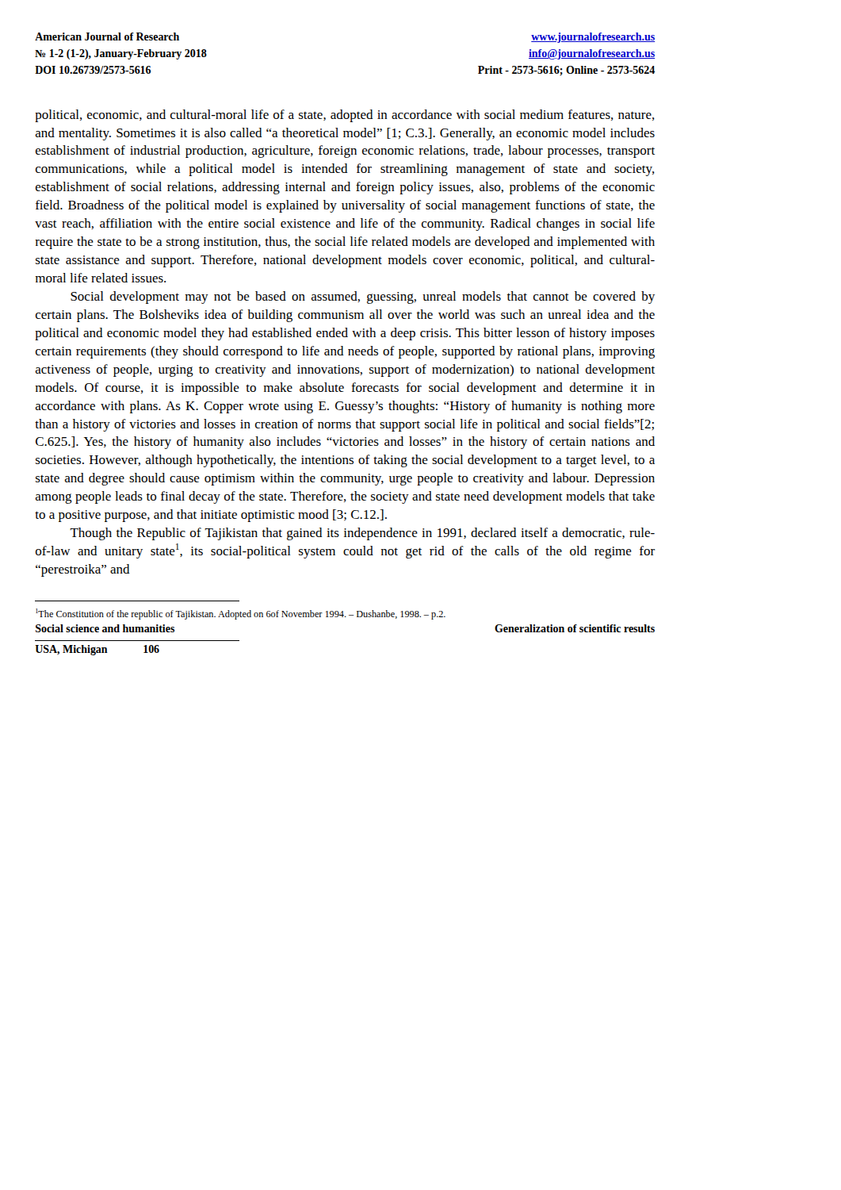American Journal of Research
www.journalofresearch.us
№ 1-2 (1-2), January-February 2018
info@journalofresearch.us
DOI 10.26739/2573-5616
Print - 2573-5616; Online - 2573-5624
political, economic, and cultural-moral life of a state, adopted in accordance with social medium features, nature, and mentality. Sometimes it is also called “a theoretical model” [1; C.3.]. Generally, an economic model includes establishment of industrial production, agriculture, foreign economic relations, trade, labour processes, transport communications, while a political model is intended for streamlining management of state and society, establishment of social relations, addressing internal and foreign policy issues, also, problems of the economic field. Broadness of the political model is explained by universality of social management functions of state, the vast reach, affiliation with the entire social existence and life of the community. Radical changes in social life require the state to be a strong institution, thus, the social life related models are developed and implemented with state assistance and support. Therefore, national development models cover economic, political, and cultural-moral life related issues.
Social development may not be based on assumed, guessing, unreal models that cannot be covered by certain plans. The Bolsheviks idea of building communism all over the world was such an unreal idea and the political and economic model they had established ended with a deep crisis. This bitter lesson of history imposes certain requirements (they should correspond to life and needs of people, supported by rational plans, improving activeness of people, urging to creativity and innovations, support of modernization) to national development models. Of course, it is impossible to make absolute forecasts for social development and determine it in accordance with plans. As K. Copper wrote using E. Guessy’s thoughts: “History of humanity is nothing more than a history of victories and losses in creation of norms that support social life in political and social fields”[2; C.625.]. Yes, the history of humanity also includes “victories and losses” in the history of certain nations and societies. However, although hypothetically, the intentions of taking the social development to a target level, to a state and degree should cause optimism within the community, urge people to creativity and labour. Depression among people leads to final decay of the state. Therefore, the society and state need development models that take to a positive purpose, and that initiate optimistic mood [3; C.12.].
Though the Republic of Tajikistan that gained its independence in 1991, declared itself a democratic, rule-of-law and unitary state1, its social-political system could not get rid of the calls of the old regime for “perestroika” and
1The Constitution of the republic of Tajikistan. Adopted on 6of November 1994. – Dushanbe, 1998. – p.2.
Social science and humanities Generalization of scientific results
USA, Michigan 106